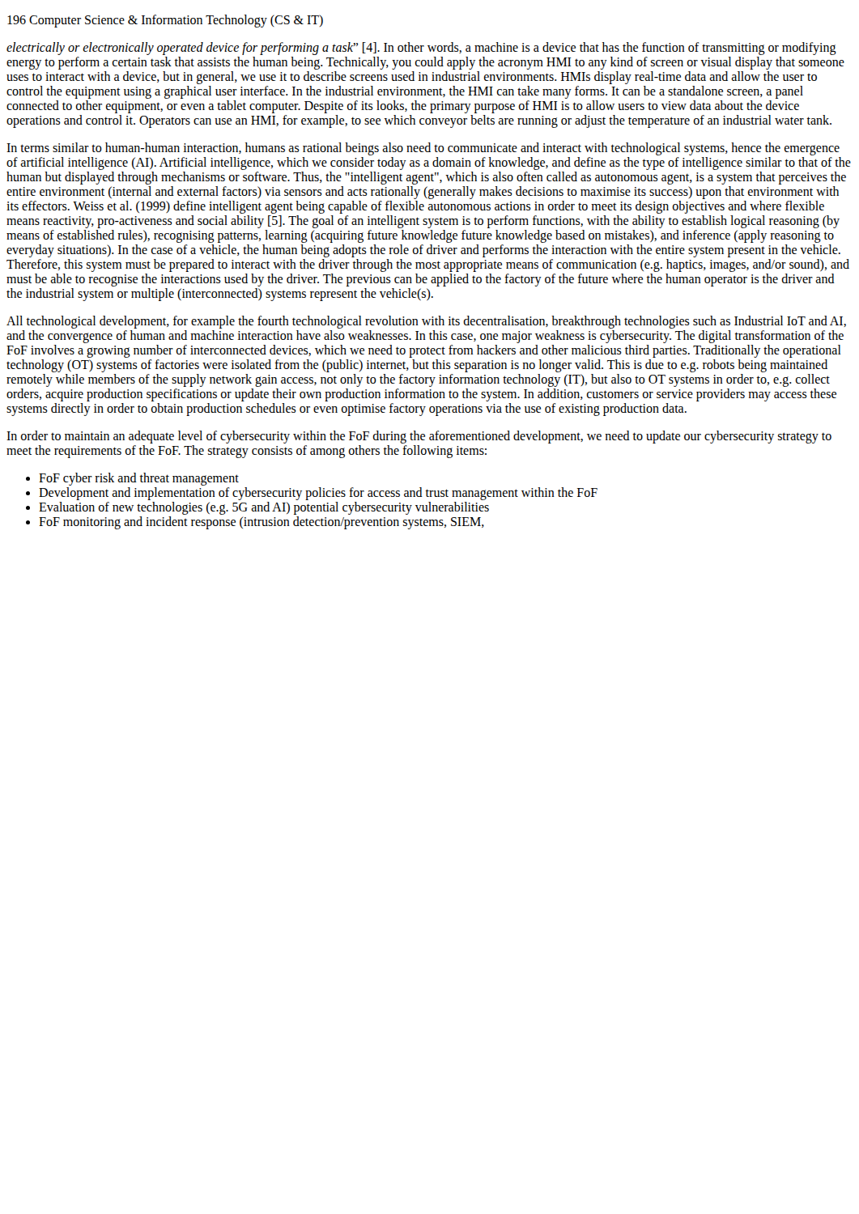196 Computer Science & Information Technology (CS & IT)
electrically or electronically operated device for performing a task” [4]. In other words, a machine is a device that has the function of transmitting or modifying energy to perform a certain task that assists the human being. Technically, you could apply the acronym HMI to any kind of screen or visual display that someone uses to interact with a device, but in general, we use it to describe screens used in industrial environments. HMIs display real-time data and allow the user to control the equipment using a graphical user interface. In the industrial environment, the HMI can take many forms. It can be a standalone screen, a panel connected to other equipment, or even a tablet computer. Despite of its looks, the primary purpose of HMI is to allow users to view data about the device operations and control it. Operators can use an HMI, for example, to see which conveyor belts are running or adjust the temperature of an industrial water tank.
In terms similar to human-human interaction, humans as rational beings also need to communicate and interact with technological systems, hence the emergence of artificial intelligence (AI). Artificial intelligence, which we consider today as a domain of knowledge, and define as the type of intelligence similar to that of the human but displayed through mechanisms or software. Thus, the "intelligent agent", which is also often called as autonomous agent, is a system that perceives the entire environment (internal and external factors) via sensors and acts rationally (generally makes decisions to maximise its success) upon that environment with its effectors. Weiss et al. (1999) define intelligent agent being capable of flexible autonomous actions in order to meet its design objectives and where flexible means reactivity, pro-activeness and social ability [5]. The goal of an intelligent system is to perform functions, with the ability to establish logical reasoning (by means of established rules), recognising patterns, learning (acquiring future knowledge future knowledge based on mistakes), and inference (apply reasoning to everyday situations). In the case of a vehicle, the human being adopts the role of driver and performs the interaction with the entire system present in the vehicle. Therefore, this system must be prepared to interact with the driver through the most appropriate means of communication (e.g. haptics, images, and/or sound), and must be able to recognise the interactions used by the driver. The previous can be applied to the factory of the future where the human operator is the driver and the industrial system or multiple (interconnected) systems represent the vehicle(s).
All technological development, for example the fourth technological revolution with its decentralisation, breakthrough technologies such as Industrial IoT and AI, and the convergence of human and machine interaction have also weaknesses. In this case, one major weakness is cybersecurity. The digital transformation of the FoF involves a growing number of interconnected devices, which we need to protect from hackers and other malicious third parties. Traditionally the operational technology (OT) systems of factories were isolated from the (public) internet, but this separation is no longer valid. This is due to e.g. robots being maintained remotely while members of the supply network gain access, not only to the factory information technology (IT), but also to OT systems in order to, e.g. collect orders, acquire production specifications or update their own production information to the system. In addition, customers or service providers may access these systems directly in order to obtain production schedules or even optimise factory operations via the use of existing production data.
In order to maintain an adequate level of cybersecurity within the FoF during the aforementioned development, we need to update our cybersecurity strategy to meet the requirements of the FoF. The strategy consists of among others the following items:
FoF cyber risk and threat management
Development and implementation of cybersecurity policies for access and trust management within the FoF
Evaluation of new technologies (e.g. 5G and AI) potential cybersecurity vulnerabilities
FoF monitoring and incident response (intrusion detection/prevention systems, SIEM,